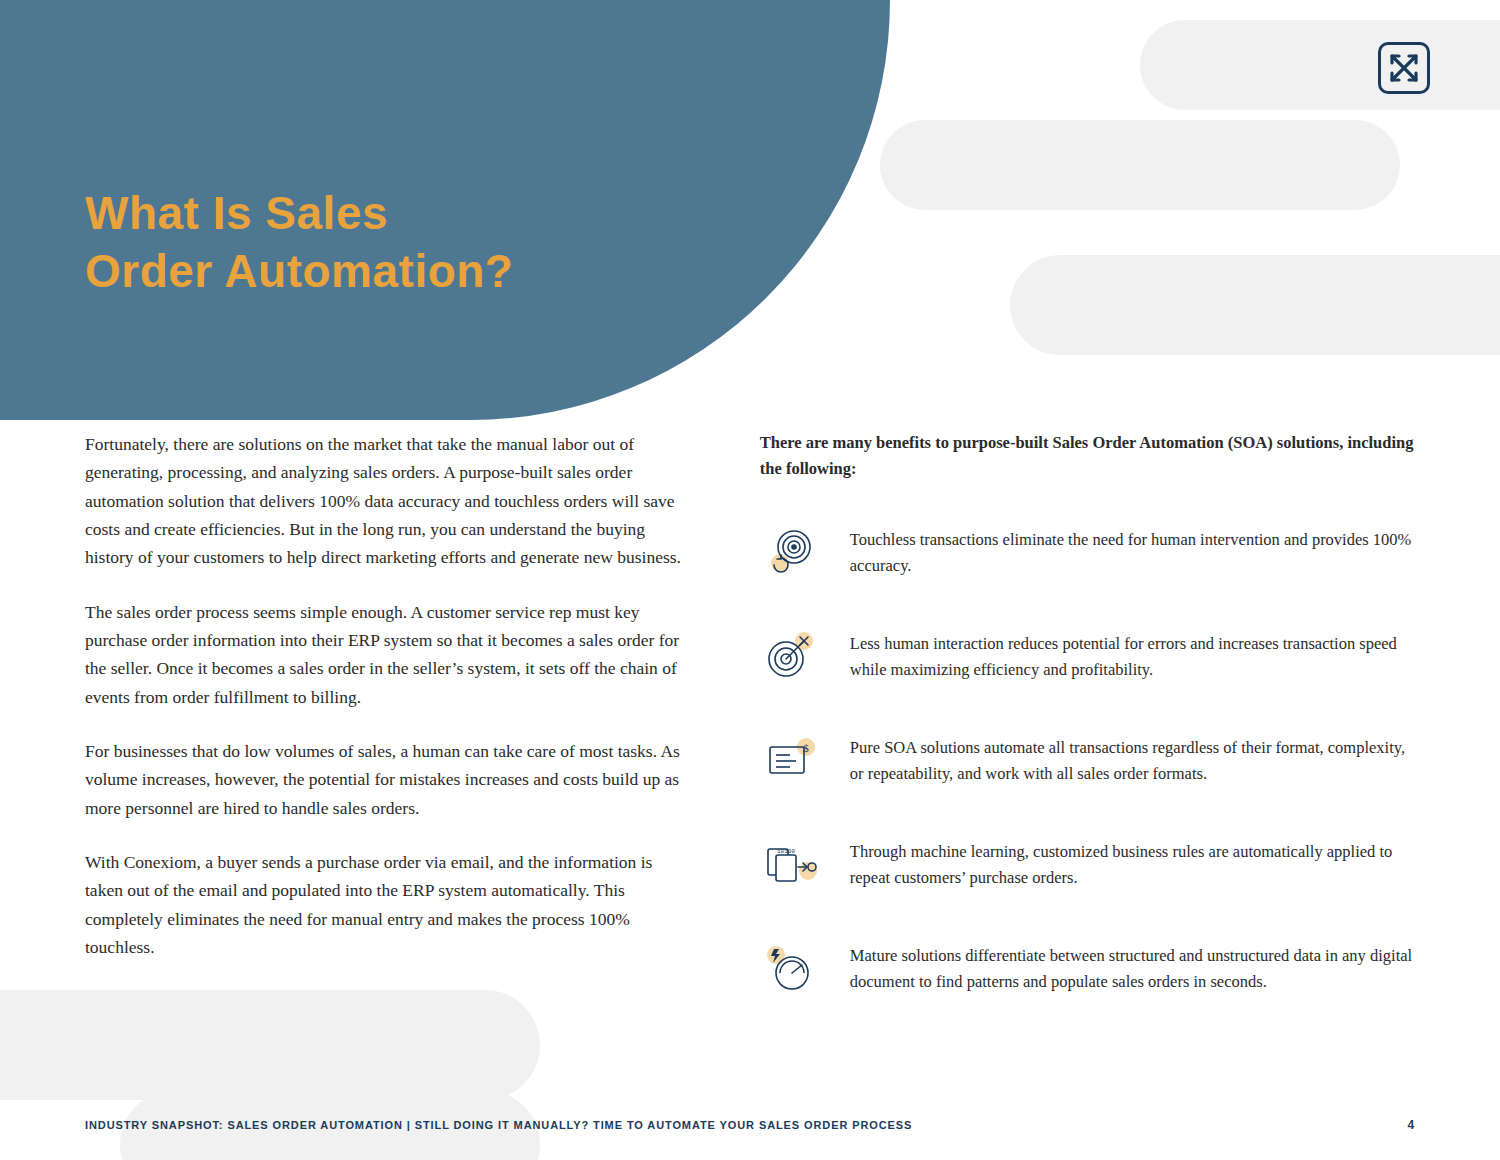What Is Sales
Order Automation?
Fortunately, there are solutions on the market that take the manual labor out of generating, processing, and analyzing sales orders. A purpose-built sales order automation solution that delivers 100% data accuracy and touchless orders will save costs and create efficiencies. But in the long run, you can understand the buying history of your customers to help direct marketing efforts and generate new business.
The sales order process seems simple enough. A customer service rep must key purchase order information into their ERP system so that it becomes a sales order for the seller. Once it becomes a sales order in the seller’s system, it sets off the chain of events from order fulfillment to billing.
For businesses that do low volumes of sales, a human can take care of most tasks. As volume increases, however, the potential for mistakes increases and costs build up as more personnel are hired to handle sales orders.
With Conexiom, a buyer sends a purchase order via email, and the information is taken out of the email and populated into the ERP system automatically. This completely eliminates the need for manual entry and makes the process 100% touchless.
There are many benefits to purpose-built Sales Order Automation (SOA) solutions, including the following:
Touchless transactions eliminate the need for human intervention and provides 100% accuracy.
Less human interaction reduces potential for errors and increases transaction speed while maximizing efficiency and profitability.
$ Pure SOA solutions automate all transactions regardless of their format, complexity, or repeatability, and work with all sales order formats.
10100 Through machine learning, customized business rules are automatically applied to repeat customers’ purchase orders.
Mature solutions differentiate between structured and unstructured data in any digital document to find patterns and populate sales orders in seconds.
Industry Snapshot: Sales Order Automation | Still Doing It Manually? Time to Automate Your Sales Order Process 4